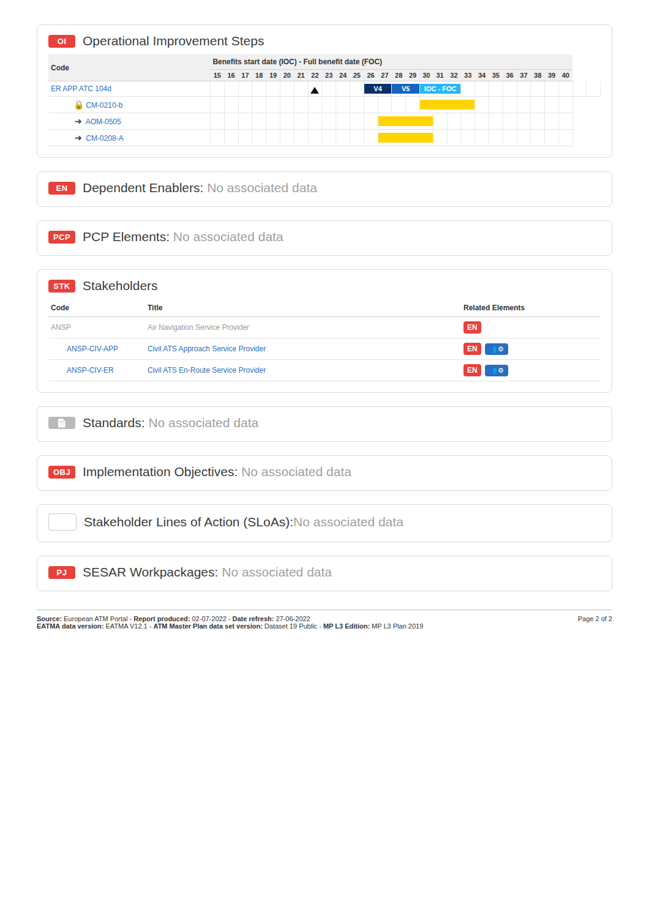OI Operational Improvement Steps
| Code | Benefits start date (IOC) - Full benefit date (FOC) |
| --- | --- |
| 15 | 16 | 17 | 18 | 19 | 20 | 21 | 22 | 23 | 24 | 25 | 26 | 27 | 28 | 29 | 30 | 31 | 32 | 33 | 34 | 35 | 36 | 37 | 38 | 39 | 40 |
| ER APP ATC 104d | | | | | | | | | | | | V4 | V5 | IOC - FOC | | | | | | | | | | |
| 🔒 CM-0210-b | | | | | | | | | | | | | | | | | | | | | | | |
| ➔ AOM-0505 | | | | | | | | | | | | | | | | | | | | | | | |
| ➔ CM-0208-A | | | | | | | | | | | | | | | | | | | | | | | |
EN Dependent Enablers: No associated data
PCP PCP Elements: No associated data
STK Stakeholders
| Code | Title | Related Elements |
| --- | --- | --- |
| ANSP | Air Navigation Service Provider | EN |
| ANSP-CIV-APP | Civil ATS Approach Service Provider | EN 👥⚙ |
| ANSP-CIV-ER | Civil ATS En-Route Service Provider | EN 👥⚙ |
📄 Standards: No associated data
OBJ Implementation Objectives: No associated data
Stakeholder Lines of Action (SLoAs):No associated data
PJ SESAR Workpackages: No associated data
Source: European ATM Portal - Report produced: 02-07-2022 - Date refresh: 27-06-2022
EATMA data version: EATMA V12.1 - ATM Master Plan data set version: Dataset 19 Public - MP L3 Edition: MP L3 Plan 2019
Page 2 of 2